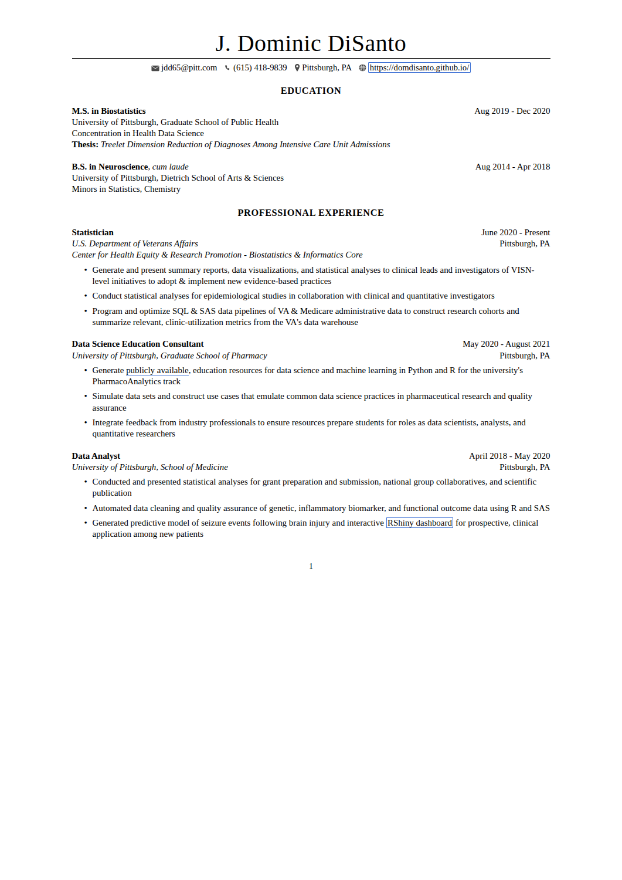J. Dominic DiSanto
jdd65@pitt.com (615) 418-9839 Pittsburgh, PA https://domdisanto.github.io/
EDUCATION
M.S. in Biostatistics
Aug 2019 - Dec 2020
University of Pittsburgh, Graduate School of Public Health
Concentration in Health Data Science
Thesis: Treelet Dimension Reduction of Diagnoses Among Intensive Care Unit Admissions
B.S. in Neuroscience, cum laude
Aug 2014 - Apr 2018
University of Pittsburgh, Dietrich School of Arts & Sciences
Minors in Statistics, Chemistry
PROFESSIONAL EXPERIENCE
Statistician
June 2020 - Present
U.S. Department of Veterans Affairs
Pittsburgh, PA
Center for Health Equity & Research Promotion - Biostatistics & Informatics Core
Generate and present summary reports, data visualizations, and statistical analyses to clinical leads and investigators of VISN-level initiatives to adopt & implement new evidence-based practices
Conduct statistical analyses for epidemiological studies in collaboration with clinical and quantitative investigators
Program and optimize SQL & SAS data pipelines of VA & Medicare administrative data to construct research cohorts and summarize relevant, clinic-utilization metrics from the VA's data warehouse
Data Science Education Consultant
May 2020 - August 2021
University of Pittsburgh, Graduate School of Pharmacy
Pittsburgh, PA
Generate publicly available, education resources for data science and machine learning in Python and R for the university's PharmacoAnalytics track
Simulate data sets and construct use cases that emulate common data science practices in pharmaceutical research and quality assurance
Integrate feedback from industry professionals to ensure resources prepare students for roles as data scientists, analysts, and quantitative researchers
Data Analyst
April 2018 - May 2020
University of Pittsburgh, School of Medicine
Pittsburgh, PA
Conducted and presented statistical analyses for grant preparation and submission, national group collaboratives, and scientific publication
Automated data cleaning and quality assurance of genetic, inflammatory biomarker, and functional outcome data using R and SAS
Generated predictive model of seizure events following brain injury and interactive RShiny dashboard for prospective, clinical application among new patients
1